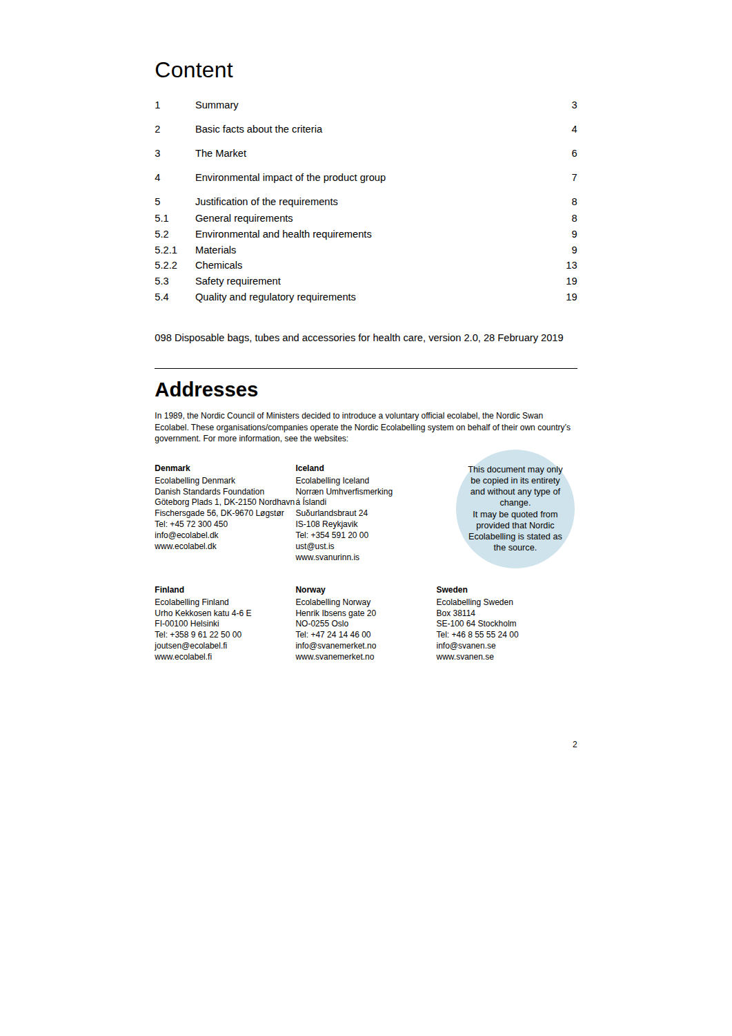Content
| 1 | Summary | 3 |
| 2 | Basic facts about the criteria | 4 |
| 3 | The Market | 6 |
| 4 | Environmental impact of the product group | 7 |
| 5 | Justification of the requirements | 8 |
| 5.1 | General requirements | 8 |
| 5.2 | Environmental and health requirements | 9 |
| 5.2.1 | Materials | 9 |
| 5.2.2 | Chemicals | 13 |
| 5.3 | Safety requirement | 19 |
| 5.4 | Quality and regulatory requirements | 19 |
098 Disposable bags, tubes and accessories for health care, version 2.0, 28 February 2019
Addresses
In 1989, the Nordic Council of Ministers decided to introduce a voluntary official ecolabel, the Nordic Swan Ecolabel. These organisations/companies operate the Nordic Ecolabelling system on behalf of their own country’s government. For more information, see the websites:
This document may only be copied in its entirety and without any type of change.
It may be quoted from provided that Nordic Ecolabelling is stated as the source.
Denmark
Ecolabelling Denmark
Danish Standards Foundation
Göteborg Plads 1, DK-2150 Nordhavn
Fischersgade 56, DK-9670 Løgstør
Tel: +45 72 300 450
info@ecolabel.dk
www.ecolabel.dk
Iceland
Ecolabelling Iceland
Norræn Umhverfismerking
á Íslandi
Suδurlandsbraut 24
IS-108 Reykjavik
Tel: +354 591 20 00
ust@ust.is
www.svanurinn.is
Finland
Ecolabelling Finland
Urho Kekkosen katu 4-6 E
FI-00100 Helsinki
Tel: +358 9 61 22 50 00
joutsen@ecolabel.fi
www.ecolabel.fi
Norway
Ecolabelling Norway
Henrik Ibsens gate 20
NO-0255 Oslo
Tel: +47 24 14 46 00
info@svanemerket.no
www.svanemerket.no
Sweden
Ecolabelling Sweden
Box 38114
SE-100 64 Stockholm
Tel: +46 8 55 55 24 00
info@svanen.se
www.svanen.se
2